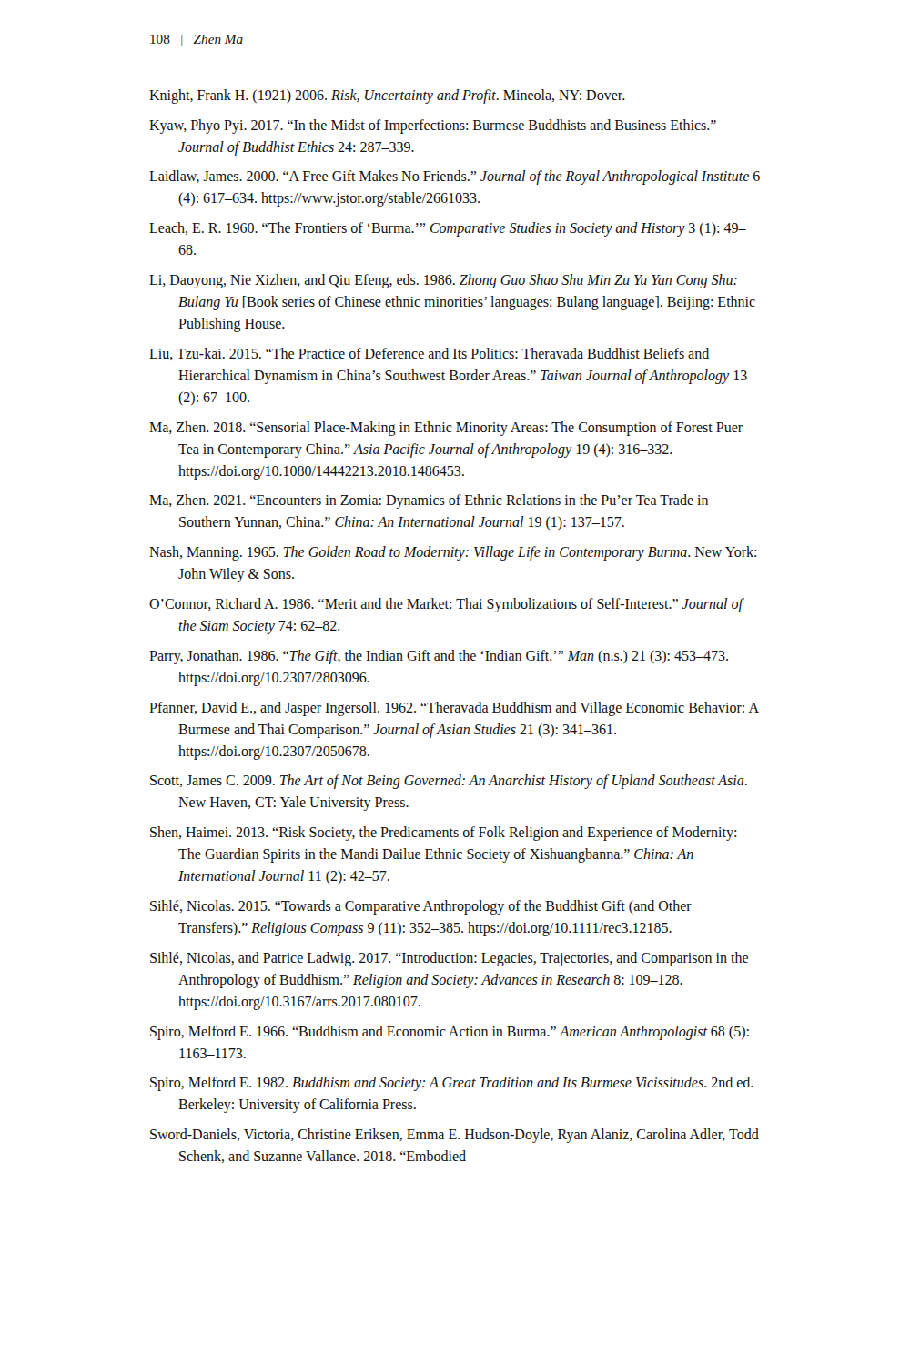108 | Zhen Ma
Knight, Frank H. (1921) 2006. Risk, Uncertainty and Profit. Mineola, NY: Dover.
Kyaw, Phyo Pyi. 2017. “In the Midst of Imperfections: Burmese Buddhists and Business Ethics.” Journal of Buddhist Ethics 24: 287–339.
Laidlaw, James. 2000. “A Free Gift Makes No Friends.” Journal of the Royal Anthropological Institute 6 (4): 617–634. https://www.jstor.org/stable/2661033.
Leach, E. R. 1960. “The Frontiers of ‘Burma.’” Comparative Studies in Society and History 3 (1): 49–68.
Li, Daoyong, Nie Xizhen, and Qiu Efeng, eds. 1986. Zhong Guo Shao Shu Min Zu Yu Yan Cong Shu: Bulang Yu [Book series of Chinese ethnic minorities’ languages: Bulang language]. Beijing: Ethnic Publishing House.
Liu, Tzu-kai. 2015. “The Practice of Deference and Its Politics: Theravada Buddhist Beliefs and Hierarchical Dynamism in China’s Southwest Border Areas.” Taiwan Journal of Anthropology 13 (2): 67–100.
Ma, Zhen. 2018. “Sensorial Place-Making in Ethnic Minority Areas: The Consumption of Forest Puer Tea in Contemporary China.” Asia Pacific Journal of Anthropology 19 (4): 316–332. https://doi.org/10.1080/14442213.2018.1486453.
Ma, Zhen. 2021. “Encounters in Zomia: Dynamics of Ethnic Relations in the Pu’er Tea Trade in Southern Yunnan, China.” China: An International Journal 19 (1): 137–157.
Nash, Manning. 1965. The Golden Road to Modernity: Village Life in Contemporary Burma. New York: John Wiley & Sons.
O’Connor, Richard A. 1986. “Merit and the Market: Thai Symbolizations of Self-Interest.” Journal of the Siam Society 74: 62–82.
Parry, Jonathan. 1986. “The Gift, the Indian Gift and the ‘Indian Gift.’” Man (n.s.) 21 (3): 453–473. https://doi.org/10.2307/2803096.
Pfanner, David E., and Jasper Ingersoll. 1962. “Theravada Buddhism and Village Economic Behavior: A Burmese and Thai Comparison.” Journal of Asian Studies 21 (3): 341–361. https://doi.org/10.2307/2050678.
Scott, James C. 2009. The Art of Not Being Governed: An Anarchist History of Upland Southeast Asia. New Haven, CT: Yale University Press.
Shen, Haimei. 2013. “Risk Society, the Predicaments of Folk Religion and Experience of Modernity: The Guardian Spirits in the Mandi Dailue Ethnic Society of Xishuangbanna.” China: An International Journal 11 (2): 42–57.
Sihlé, Nicolas. 2015. “Towards a Comparative Anthropology of the Buddhist Gift (and Other Transfers).” Religious Compass 9 (11): 352–385. https://doi.org/10.1111/rec3.12185.
Sihlé, Nicolas, and Patrice Ladwig. 2017. “Introduction: Legacies, Trajectories, and Comparison in the Anthropology of Buddhism.” Religion and Society: Advances in Research 8: 109–128. https://doi.org/10.3167/arrs.2017.080107.
Spiro, Melford E. 1966. “Buddhism and Economic Action in Burma.” American Anthropologist 68 (5): 1163–1173.
Spiro, Melford E. 1982. Buddhism and Society: A Great Tradition and Its Burmese Vicissitudes. 2nd ed. Berkeley: University of California Press.
Sword-Daniels, Victoria, Christine Eriksen, Emma E. Hudson-Doyle, Ryan Alaniz, Carolina Adler, Todd Schenk, and Suzanne Vallance. 2018. “Embodied